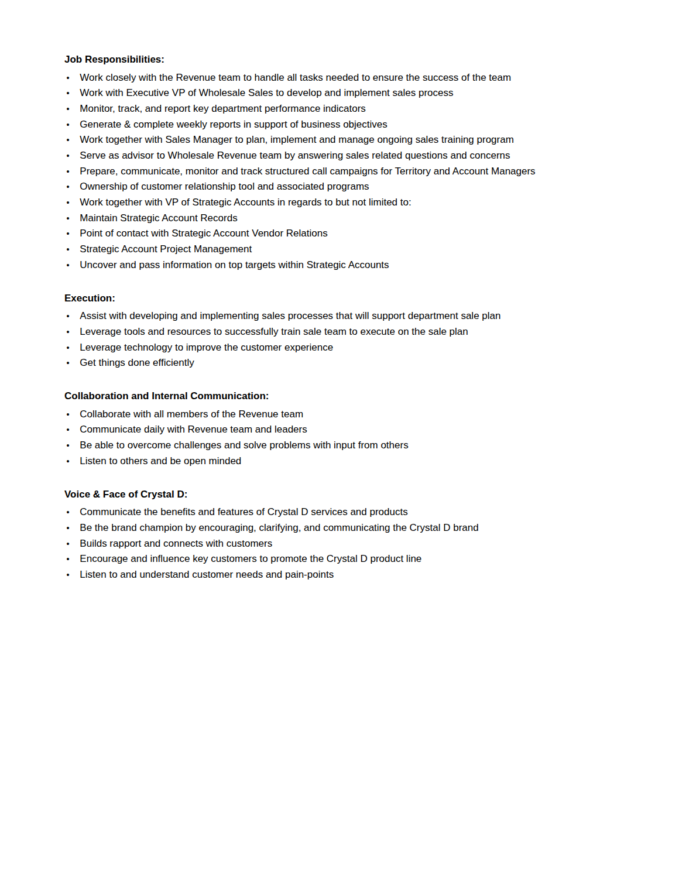Job Responsibilities:
Work closely with the Revenue team to handle all tasks needed to ensure the success of the team
Work with Executive VP of Wholesale Sales to develop and implement sales process
Monitor, track, and report key department performance indicators
Generate & complete weekly reports in support of business objectives
Work together with Sales Manager to plan, implement and manage ongoing sales training program
Serve as advisor to Wholesale Revenue team by answering sales related questions and concerns
Prepare, communicate, monitor and track structured call campaigns for Territory and Account Managers
Ownership of customer relationship tool and associated programs
Work together with VP of Strategic Accounts in regards to but not limited to:
Maintain Strategic Account Records
Point of contact with Strategic Account Vendor Relations
Strategic Account Project Management
Uncover and pass information on top targets within Strategic Accounts
Execution:
Assist with developing and implementing sales processes that will support department sale plan
Leverage tools and resources to successfully train sale team to execute on the sale plan
Leverage technology to improve the customer experience
Get things done efficiently
Collaboration and Internal Communication:
Collaborate with all members of the Revenue team
Communicate daily with Revenue team and leaders
Be able to overcome challenges and solve problems with input from others
Listen to others and be open minded
Voice & Face of Crystal D:
Communicate the benefits and features of Crystal D services and products
Be the brand champion by encouraging, clarifying, and communicating the Crystal D brand
Builds rapport and connects with customers
Encourage and influence key customers to promote the Crystal D product line
Listen to and understand customer needs and pain-points